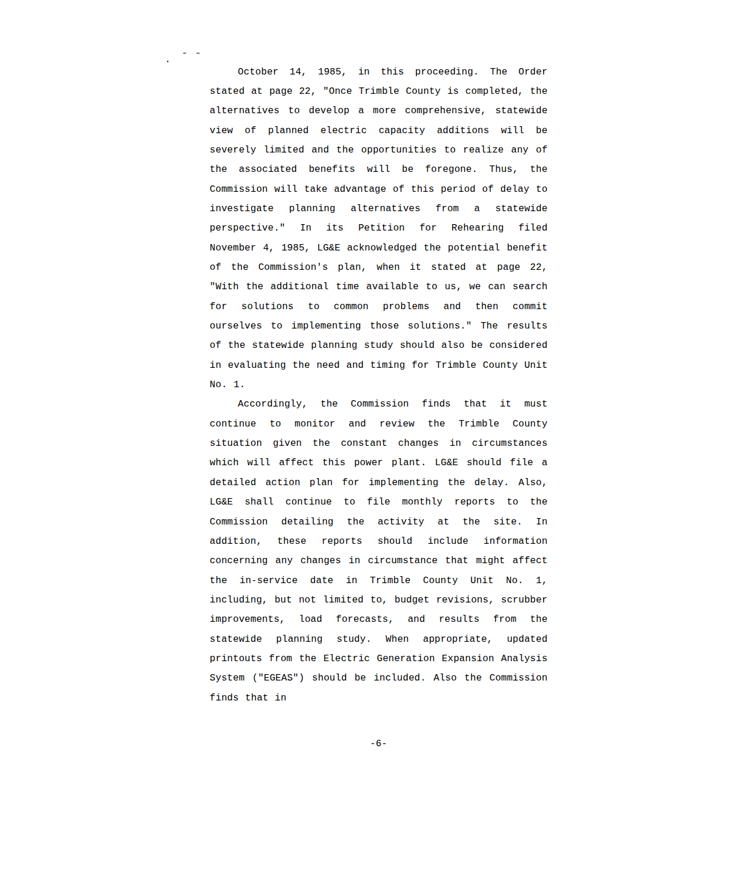. - -
October 14, 1985, in this proceeding. The Order stated at page 22, "Once Trimble County is completed, the alternatives to develop a more comprehensive, statewide view of planned electric capacity additions will be severely limited and the opportunities to realize any of the associated benefits will be foregone. Thus, the Commission will take advantage of this period of delay to investigate planning alternatives from a statewide perspective." In its Petition for Rehearing filed November 4, 1985, LG&E acknowledged the potential benefit of the Commission's plan, when it stated at page 22, "With the additional time available to us, we can search for solutions to common problems and then commit ourselves to implementing those solutions." The results of the statewide planning study should also be considered in evaluating the need and timing for Trimble County Unit No. 1.
Accordingly, the Commission finds that it must continue to monitor and review the Trimble County situation given the constant changes in circumstances which will affect this power plant. LG&E should file a detailed action plan for implementing the delay. Also, LG&E shall continue to file monthly reports to the Commission detailing the activity at the site. In addition, these reports should include information concerning any changes in circumstance that might affect the in-service date in Trimble County Unit No. 1, including, but not limited to, budget revisions, scrubber improvements, load forecasts, and results from the statewide planning study. When appropriate, updated printouts from the Electric Generation Expansion Analysis System ("EGEAS") should be included. Also the Commission finds that in
-6-